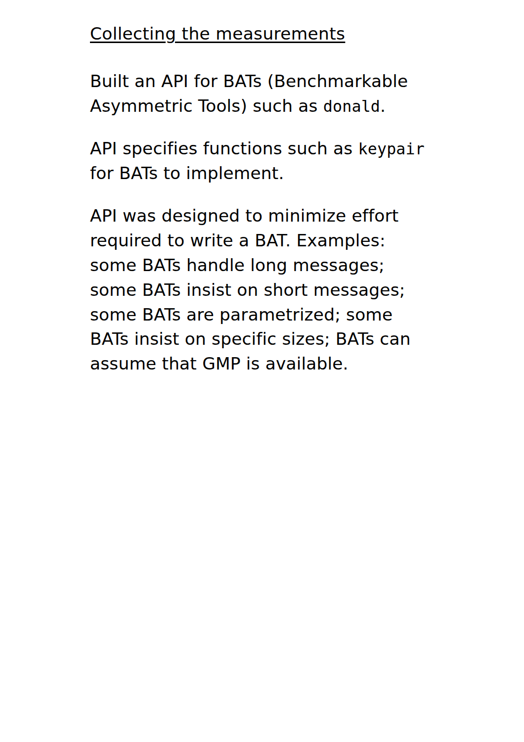Collecting the measurements
Built an API for BATs (Benchmarkable Asymmetric Tools) such as donald.
API specifies functions such as keypair for BATs to implement.
API was designed to minimize effort required to write a BAT. Examples: some BATs handle long messages; some BATs insist on short messages; some BATs are parametrized; some BATs insist on specific sizes; BATs can assume that GMP is available.